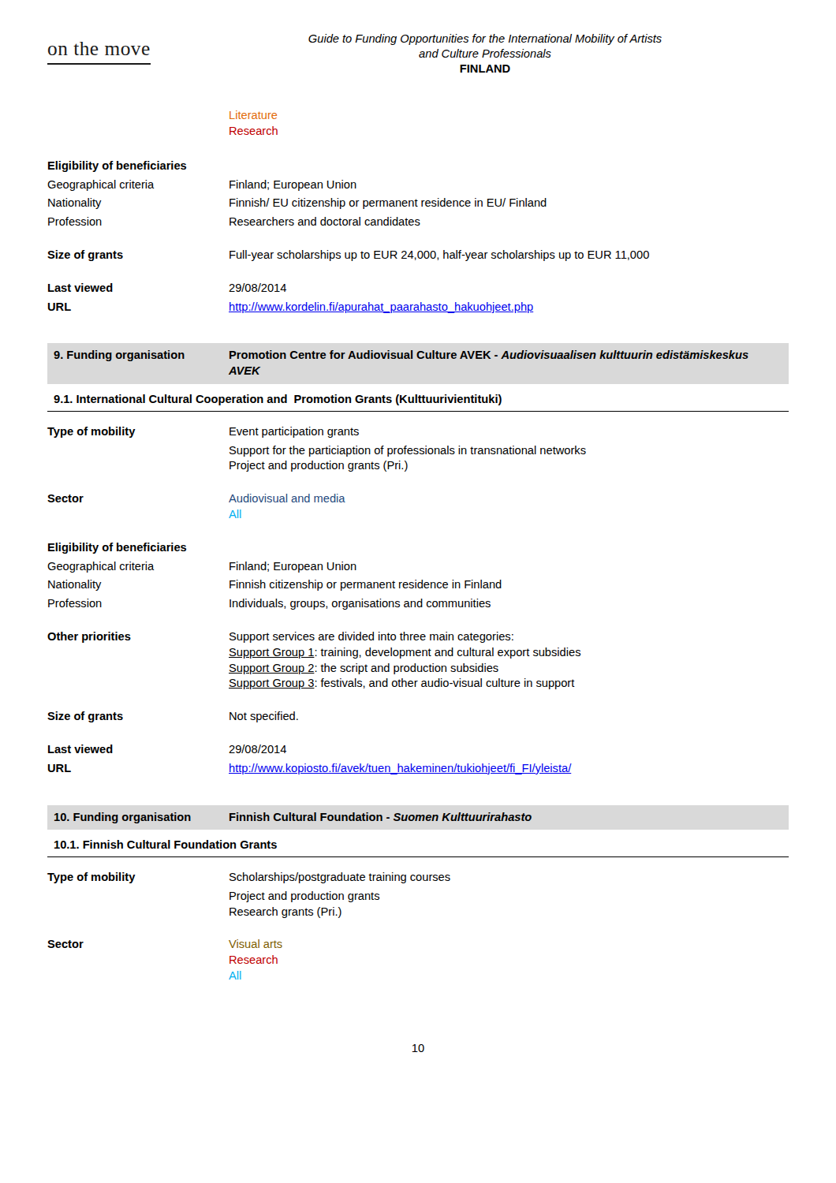on the move
Guide to Funding Opportunities for the International Mobility of Artists
and Culture Professionals
FINLAND
Literature
Research
| Eligibility of beneficiaries | |
| Geographical criteria | Finland; European Union |
| Nationality | Finnish/ EU citizenship or permanent residence in EU/ Finland |
| Profession | Researchers and doctoral candidates |
| Size of grants | Full-year scholarships up to EUR 24,000, half-year scholarships up to EUR 11,000 |
| Last viewed | 29/08/2014 |
| URL | http://www.kordelin.fi/apurahat_paarahasto_hakuohjeet.php |
9. Funding organisation
Promotion Centre for Audiovisual Culture AVEK - Audiovisuaalisen kulttuurin edistämiskeskus AVEK
9.1. International Cultural Cooperation and Promotion Grants (Kulttuurivientituki)
| Type of mobility | Event participation grants |
| | Support for the particiaption of professionals in transnational networks Project and production grants (Pri.) |
| Sector | Audiovisual and media All |
| Eligibility of beneficiaries | |
| Geographical criteria | Finland; European Union |
| Nationality | Finnish citizenship or permanent residence in Finland |
| Profession | Individuals, groups, organisations and communities |
| Other priorities | Support services are divided into three main categories: Support Group 1 : training, development and cultural export subsidies Support Group 2 : the script and production subsidies Support Group 3 : festivals, and other audio-visual culture in support |
| Size of grants | Not specified. |
| Last viewed | 29/08/2014 |
| URL | http://www.kopiosto.fi/avek/tuen_hakeminen/tukiohjeet/fi_FI/yleista/ |
10. Funding organisation
Finnish Cultural Foundation - Suomen Kulttuurirahasto
10.1. Finnish Cultural Foundation Grants
| Type of mobility | Scholarships/postgraduate training courses |
| | Project and production grants Research grants (Pri.) |
| Sector | Visual arts Research All |
10